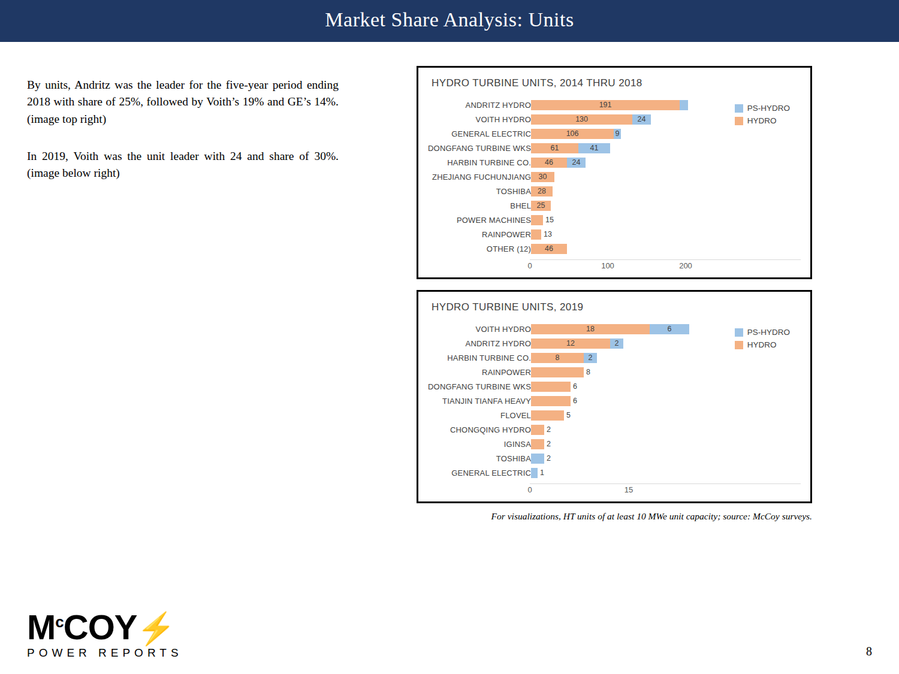Market Share Analysis: Units
By units, Andritz was the leader for the five-year period ending 2018 with share of 25%, followed by Voith’s 19% and GE’s 14%. (image top right)
In 2019, Voith was the unit leader with 24 and share of 30%. (image below right)
HYDRO TURBINE UNITS, 2014 THRU 2018
PS-HYDRO
HYDRO
| ANDRITZ HYDRO | 191 |
| VOITH HYDRO | 130 24 |
| GENERAL ELECTRIC | 106 9 |
| DONGFANG TURBINE WKS | 61 41 |
| HARBIN TURBINE CO. | 46 24 |
| ZHEJIANG FUCHUNJIANG | 30 |
| TOSHIBA | 28 |
| BHEL | 25 |
| POWER MACHINES | 15 |
| RAINPOWER | 13 |
| OTHER (12) | 46 |
0 100 200
HYDRO TURBINE UNITS, 2019
PS-HYDRO
HYDRO
| VOITH HYDRO | 18 6 |
| ANDRITZ HYDRO | 12 2 |
| HARBIN TURBINE CO. | 8 2 |
| RAINPOWER | 8 |
| DONGFANG TURBINE WKS | 6 |
| TIANJIN TIANFA HEAVY | 6 |
| FLOVEL | 5 |
| CHONGQING HYDRO | 2 |
| IGINSA | 2 |
| TOSHIBA | 2 |
| GENERAL ELECTRIC | 1 |
0 15
For visualizations, HT units of at least 10 MWe unit capacity; source: McCoy surveys.
McCOY⚡
POWER REPORTS
8